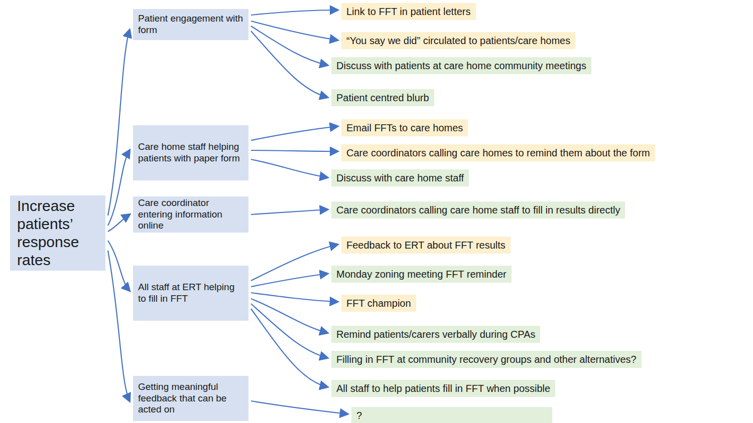Increase patients’ response rates
Patient engagement with form
Care home staff helping patients with paper form
Care coordinator entering information online
All staff at ERT helping to fill in FFT
Getting meaningful feedback that can be acted on
Link to FFT in patient letters
“You say we did” circulated to patients/care homes
Discuss with patients at care home community meetings
Patient centred blurb
Email FFTs to care homes
Care coordinators calling care homes to remind them about the form
Discuss with care home staff
Care coordinators calling care home staff to fill in results directly
Feedback to ERT about FFT results
Monday zoning meeting FFT reminder
FFT champion
Remind patients/carers verbally during CPAs
Filling in FFT at community recovery groups and other alternatives?
All staff to help patients fill in FFT when possible
?